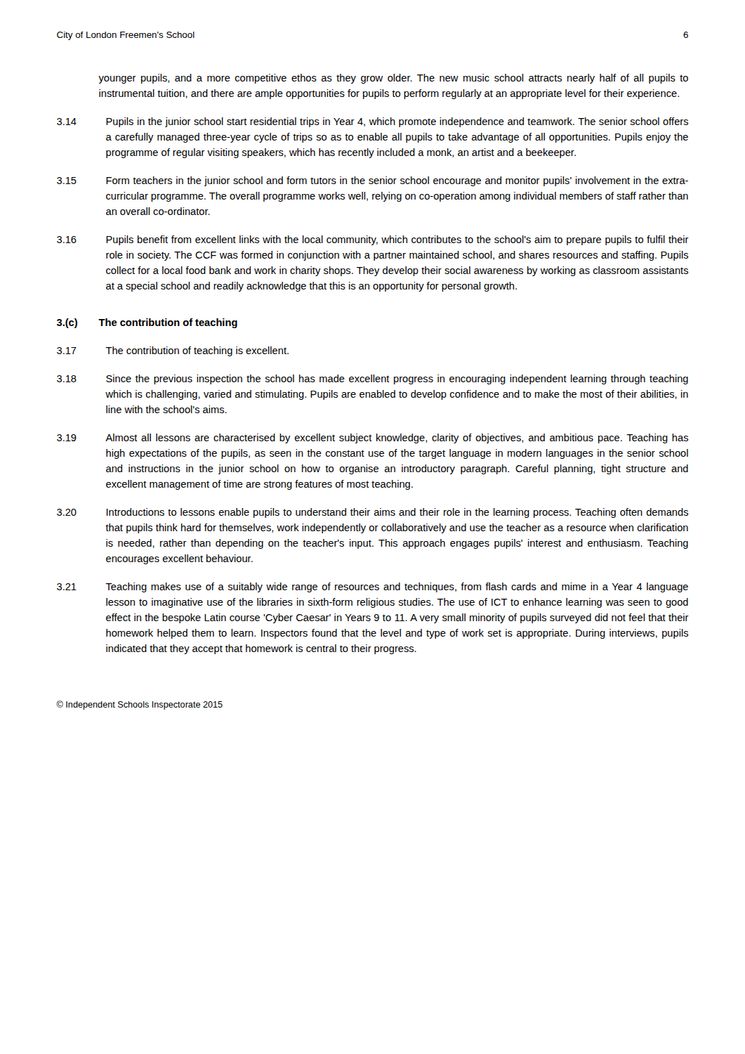City of London Freemen's School
6
younger pupils, and a more competitive ethos as they grow older. The new music school attracts nearly half of all pupils to instrumental tuition, and there are ample opportunities for pupils to perform regularly at an appropriate level for their experience.
3.14
Pupils in the junior school start residential trips in Year 4, which promote independence and teamwork. The senior school offers a carefully managed three-year cycle of trips so as to enable all pupils to take advantage of all opportunities. Pupils enjoy the programme of regular visiting speakers, which has recently included a monk, an artist and a beekeeper.
3.15
Form teachers in the junior school and form tutors in the senior school encourage and monitor pupils' involvement in the extra-curricular programme. The overall programme works well, relying on co-operation among individual members of staff rather than an overall co-ordinator.
3.16
Pupils benefit from excellent links with the local community, which contributes to the school's aim to prepare pupils to fulfil their role in society. The CCF was formed in conjunction with a partner maintained school, and shares resources and staffing. Pupils collect for a local food bank and work in charity shops. They develop their social awareness by working as classroom assistants at a special school and readily acknowledge that this is an opportunity for personal growth.
3.(c)
The contribution of teaching
3.17
The contribution of teaching is excellent.
3.18
Since the previous inspection the school has made excellent progress in encouraging independent learning through teaching which is challenging, varied and stimulating. Pupils are enabled to develop confidence and to make the most of their abilities, in line with the school's aims.
3.19
Almost all lessons are characterised by excellent subject knowledge, clarity of objectives, and ambitious pace. Teaching has high expectations of the pupils, as seen in the constant use of the target language in modern languages in the senior school and instructions in the junior school on how to organise an introductory paragraph. Careful planning, tight structure and excellent management of time are strong features of most teaching.
3.20
Introductions to lessons enable pupils to understand their aims and their role in the learning process. Teaching often demands that pupils think hard for themselves, work independently or collaboratively and use the teacher as a resource when clarification is needed, rather than depending on the teacher's input. This approach engages pupils' interest and enthusiasm. Teaching encourages excellent behaviour.
3.21
Teaching makes use of a suitably wide range of resources and techniques, from flash cards and mime in a Year 4 language lesson to imaginative use of the libraries in sixth-form religious studies. The use of ICT to enhance learning was seen to good effect in the bespoke Latin course 'Cyber Caesar' in Years 9 to 11. A very small minority of pupils surveyed did not feel that their homework helped them to learn. Inspectors found that the level and type of work set is appropriate. During interviews, pupils indicated that they accept that homework is central to their progress.
© Independent Schools Inspectorate 2015